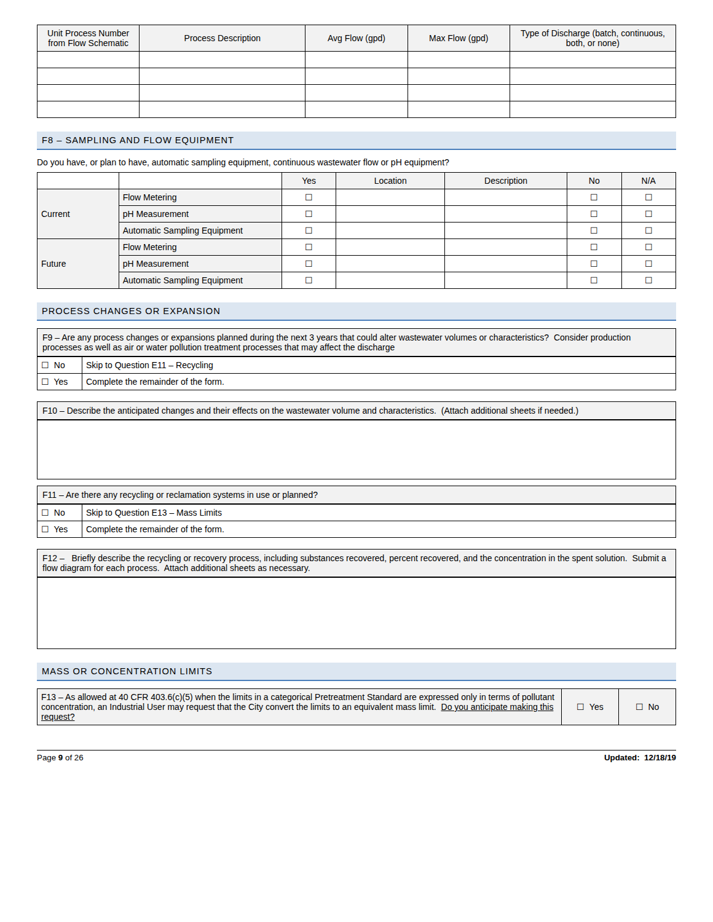| Unit Process Number from Flow Schematic | Process Description | Avg Flow (gpd) | Max Flow (gpd) | Type of Discharge (batch, continuous, both, or none) |
| --- | --- | --- | --- | --- |
F8 – SAMPLING AND FLOW EQUIPMENT
Do you have, or plan to have, automatic sampling equipment, continuous wastewater flow or pH equipment?
| | | Yes | Location | Description | No | N/A |
| --- | --- | --- | --- | --- | --- | --- |
| Current | Flow Metering | ☐ | | | ☐ | ☐ |
| pH Measurement | ☐ | | | ☐ | ☐ |
| Automatic Sampling Equipment | ☐ | | | ☐ | ☐ |
| Future | Flow Metering | ☐ | | | ☐ | ☐ |
| pH Measurement | ☐ | | | ☐ | ☐ |
| Automatic Sampling Equipment | ☐ | | | ☐ | ☐ |
PROCESS CHANGES OR EXPANSION
F9 – Are any process changes or expansions planned during the next 3 years that could alter wastewater volumes or characteristics? Consider production processes as well as air or water pollution treatment processes that may affect the discharge
| ☐ No | Skip to Question E11 – Recycling |
| ☐ Yes | Complete the remainder of the form. |
F10 – Describe the anticipated changes and their effects on the wastewater volume and characteristics. (Attach additional sheets if needed.)
F11 – Are there any recycling or reclamation systems in use or planned?
| ☐ No | Skip to Question E13 – Mass Limits |
| ☐ Yes | Complete the remainder of the form. |
F12 – Briefly describe the recycling or recovery process, including substances recovered, percent recovered, and the concentration in the spent solution. Submit a flow diagram for each process. Attach additional sheets as necessary.
MASS OR CONCENTRATION LIMITS
| F13 – As allowed at 40 CFR 403.6(c)(5) when the limits in a categorical Pretreatment Standard are expressed only in terms of pollutant concentration, an Industrial User may request that the City convert the limits to an equivalent mass limit. Do you anticipate making this request? | ☐ Yes | ☐ No |
Page 9 of 26
Updated: 12/18/19